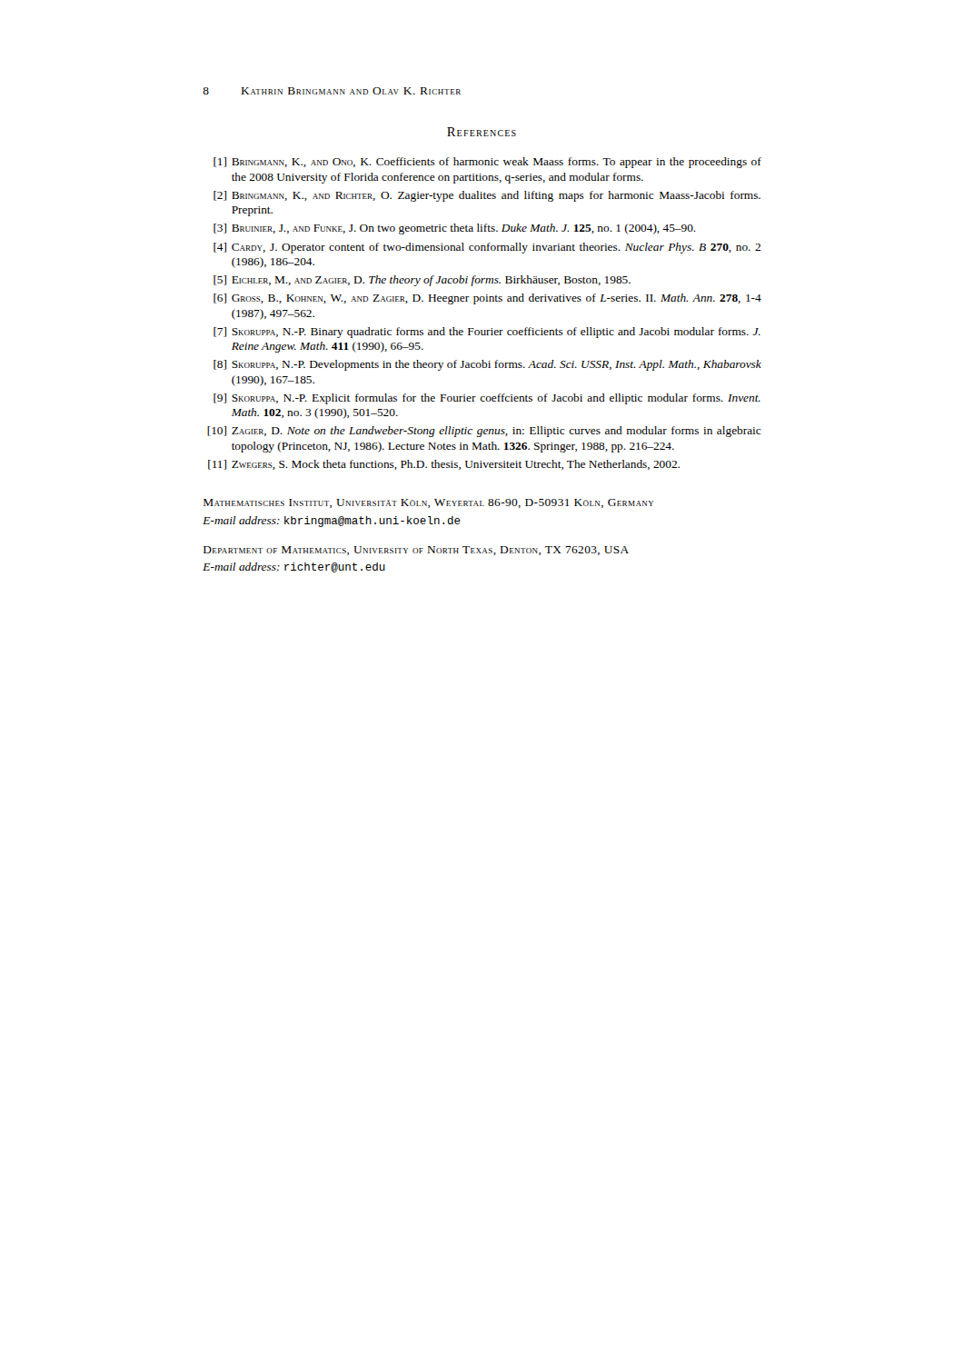8 Kathrin Bringmann and Olav K. Richter
References
[1] Bringmann, K., and Ono, K. Coefficients of harmonic weak Maass forms. To appear in the proceedings of the 2008 University of Florida conference on partitions, q-series, and modular forms.
[2] Bringmann, K., and Richter, O. Zagier-type dualites and lifting maps for harmonic Maass-Jacobi forms. Preprint.
[3] Bruinier, J., and Funke, J. On two geometric theta lifts. Duke Math. J. 125, no. 1 (2004), 45–90.
[4] Cardy, J. Operator content of two-dimensional conformally invariant theories. Nuclear Phys. B 270, no. 2 (1986), 186–204.
[5] Eichler, M., and Zagier, D. The theory of Jacobi forms. Birkhäuser, Boston, 1985.
[6] Gross, B., Kohnen, W., and Zagier, D. Heegner points and derivatives of L-series. II. Math. Ann. 278, 1-4 (1987), 497–562.
[7] Skoruppa, N.-P. Binary quadratic forms and the Fourier coefficients of elliptic and Jacobi modular forms. J. Reine Angew. Math. 411 (1990), 66–95.
[8] Skoruppa, N.-P. Developments in the theory of Jacobi forms. Acad. Sci. USSR, Inst. Appl. Math., Khabarovsk (1990), 167–185.
[9] Skoruppa, N.-P. Explicit formulas for the Fourier coeffcients of Jacobi and elliptic modular forms. Invent. Math. 102, no. 3 (1990), 501–520.
[10] Zagier, D. Note on the Landweber-Stong elliptic genus, in: Elliptic curves and modular forms in algebraic topology (Princeton, NJ, 1986). Lecture Notes in Math. 1326. Springer, 1988, pp. 216–224.
[11] Zwegers, S. Mock theta functions, Ph.D. thesis, Universiteit Utrecht, The Netherlands, 2002.
Mathematisches Institut, Universität Köln, Weyertal 86-90, D-50931 Köln, Germany
E-mail address: kbringma@math.uni-koeln.de
Department of Mathematics, University of North Texas, Denton, TX 76203, USA
E-mail address: richter@unt.edu